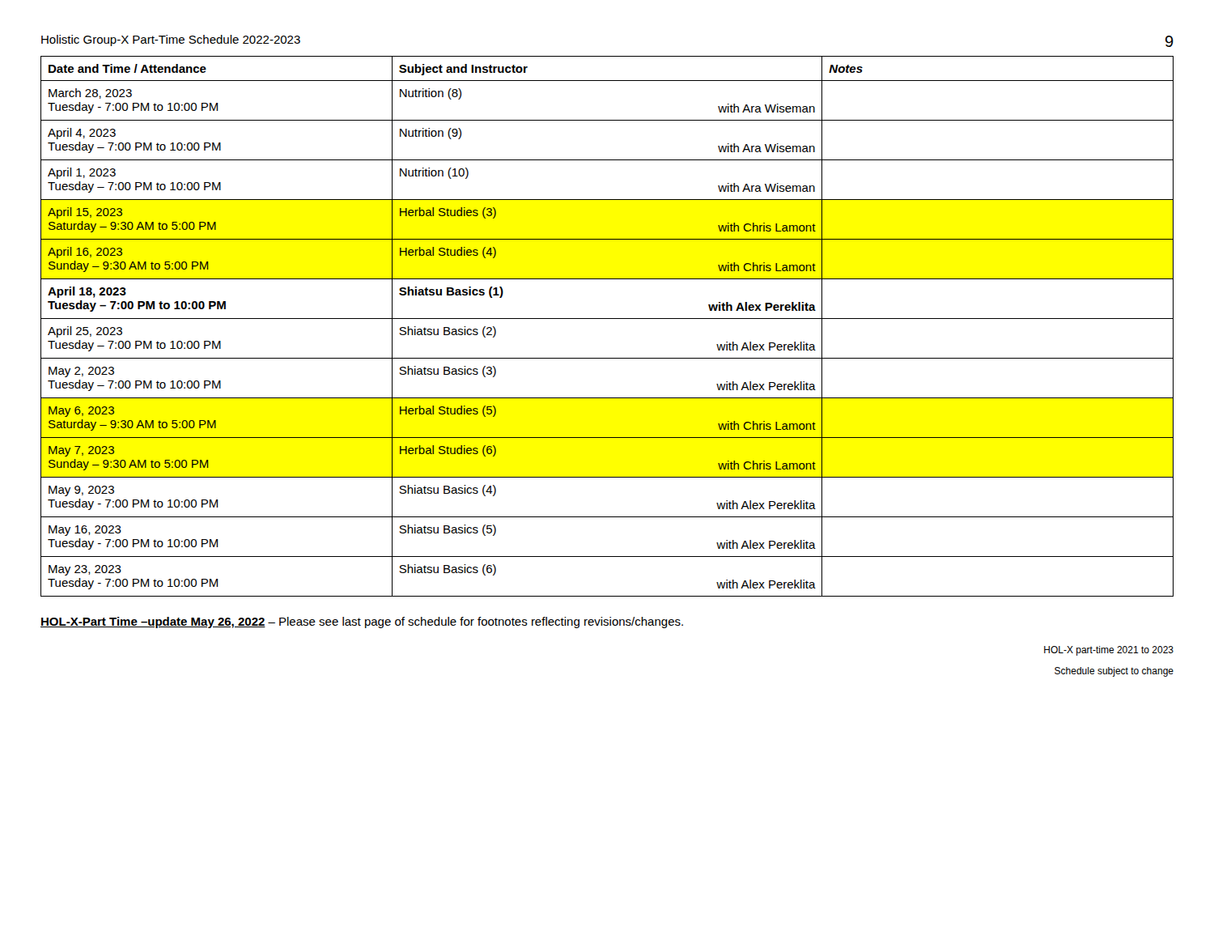Holistic Group-X Part-Time Schedule 2022-2023
9
| Date and Time / Attendance | Subject and Instructor | Notes |
| --- | --- | --- |
| March 28, 2023 Tuesday - 7:00 PM to 10:00 PM | Nutrition (8) with Ara Wiseman | |
| April 4, 2023 Tuesday – 7:00 PM to 10:00 PM | Nutrition (9) with Ara Wiseman | |
| April 1, 2023 Tuesday – 7:00 PM to 10:00 PM | Nutrition (10) with Ara Wiseman | |
| April 15, 2023 Saturday – 9:30 AM to 5:00 PM | Herbal Studies (3) with Chris Lamont | |
| April 16, 2023 Sunday – 9:30 AM to 5:00 PM | Herbal Studies (4) with Chris Lamont | |
| April 18, 2023 Tuesday – 7:00 PM to 10:00 PM | Shiatsu Basics (1) with Alex Pereklita | |
| April 25, 2023 Tuesday – 7:00 PM to 10:00 PM | Shiatsu Basics (2) with Alex Pereklita | |
| May 2, 2023 Tuesday – 7:00 PM to 10:00 PM | Shiatsu Basics (3) with Alex Pereklita | |
| May 6, 2023 Saturday – 9:30 AM to 5:00 PM | Herbal Studies (5) with Chris Lamont | |
| May 7, 2023 Sunday – 9:30 AM to 5:00 PM | Herbal Studies (6) with Chris Lamont | |
| May 9, 2023 Tuesday - 7:00 PM to 10:00 PM | Shiatsu Basics (4) with Alex Pereklita | |
| May 16, 2023 Tuesday - 7:00 PM to 10:00 PM | Shiatsu Basics (5) with Alex Pereklita | |
| May 23, 2023 Tuesday - 7:00 PM to 10:00 PM | Shiatsu Basics (6) with Alex Pereklita | |
HOL-X-Part Time –update May 26, 2022 – Please see last page of schedule for footnotes reflecting revisions/changes.
HOL-X part-time 2021 to 2023
Schedule subject to change